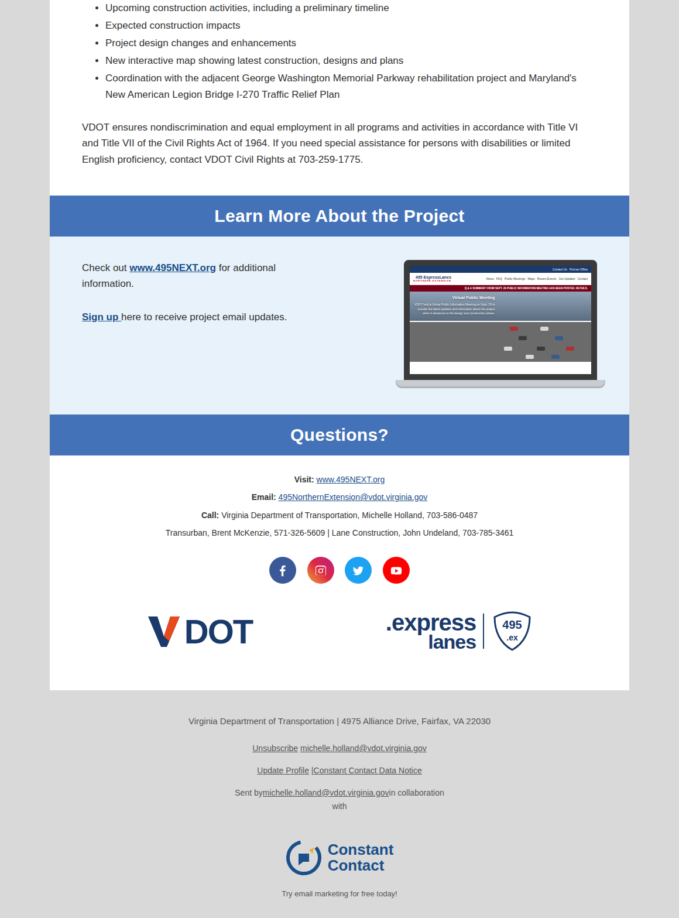Upcoming construction activities, including a preliminary timeline
Expected construction impacts
Project design changes and enhancements
New interactive map showing latest construction, designs and plans
Coordination with the adjacent George Washington Memorial Parkway rehabilitation project and Maryland's New American Legion Bridge I-270 Traffic Relief Plan
VDOT ensures nondiscrimination and equal employment in all programs and activities in accordance with Title VI and Title VII of the Civil Rights Act of 1964. If you need special assistance for persons with disabilities or limited English proficiency, contact VDOT Civil Rights at 703-259-1775.
Learn More About the Project
Check out www.495NEXT.org for additional information.
Sign up here to receive project email updates.
Contact Us Find an Office
495 ExpressLanesNORTHERN EXTENSION
About FAQ Public Meetings Maps Recent Events Get Updates Contact
Q & A SUMMARY FROM SEPT. 29 PUBLIC INFORMATION MEETING HAS BEEN POSTED. DETAILS.
Virtual Public Meeting VDOT held a Virtual Public Information Meeting on Sept. 29 to provide the latest updates and information about the project when it advances to the design and construction phase.
View recording and meeting materials >>
Questions?
Visit: www.495NEXT.org
Email: 495NorthernExtension@vdot.virginia.gov
Call: Virginia Department of Transportation, Michelle Holland, 703-586-0487
Transurban, Brent McKenzie, 571-326-5609 | Lane Construction, John Undeland, 703-785-3461
DOT
.express lanes
495 .ex
Virginia Department of Transportation | 4975 Alliance Drive, Fairfax, VA 22030
Unsubscribe michelle.holland@vdot.virginia.gov
Update Profile |Constant Contact Data Notice
Sent bymichelle.holland@vdot.virginia.govin collaboration
with
Constant
Contact
Try email marketing for free today!